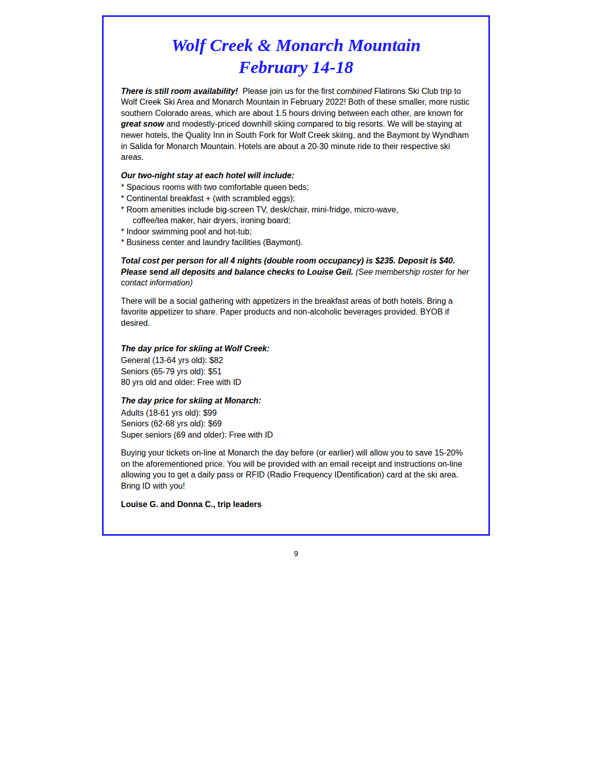Wolf Creek & Monarch MountainFebruary 14-18
There is still room availability! Please join us for the first combined Flatirons Ski Club trip to Wolf Creek Ski Area and Monarch Mountain in February 2022! Both of these smaller, more rustic southern Colorado areas, which are about 1.5 hours driving between each other, are known for great snow and modestly-priced downhill skiing compared to big resorts. We will be staying at newer hotels, the Quality Inn in South Fork for Wolf Creek skiing, and the Baymont by Wyndham in Salida for Monarch Mountain. Hotels are about a 20-30 minute ride to their respective ski areas.
Our two-night stay at each hotel will include:
* Spacious rooms with two comfortable queen beds;
* Continental breakfast + (with scrambled eggs);
* Room amenities include big-screen TV, desk/chair, mini-fridge, micro-wave,
coffee/tea maker, hair dryers, ironing board;
* Indoor swimming pool and hot-tub;
* Business center and laundry facilities (Baymont).
Total cost per person for all 4 nights (double room occupancy) is $235. Deposit is $40. Please send all deposits and balance checks to Louise Geil. (See membership roster for her contact information)
There will be a social gathering with appetizers in the breakfast areas of both hotels. Bring a favorite appetizer to share. Paper products and non-alcoholic beverages provided. BYOB if desired.
The day price for skiing at Wolf Creek:
General (13-64 yrs old): $82
Seniors (65-79 yrs old): $51
80 yrs old and older: Free with ID
The day price for skiing at Monarch:
Adults (18-61 yrs old): $99
Seniors (62-68 yrs old): $69
Super seniors (69 and older): Free with ID
Buying your tickets on-line at Monarch the day before (or earlier) will allow you to save 15-20% on the aforementioned price. You will be provided with an email receipt and instructions on-line allowing you to get a daily pass or RFID (Radio Frequency IDentification) card at the ski area. Bring ID with you!
Louise G. and Donna C., trip leaders
9